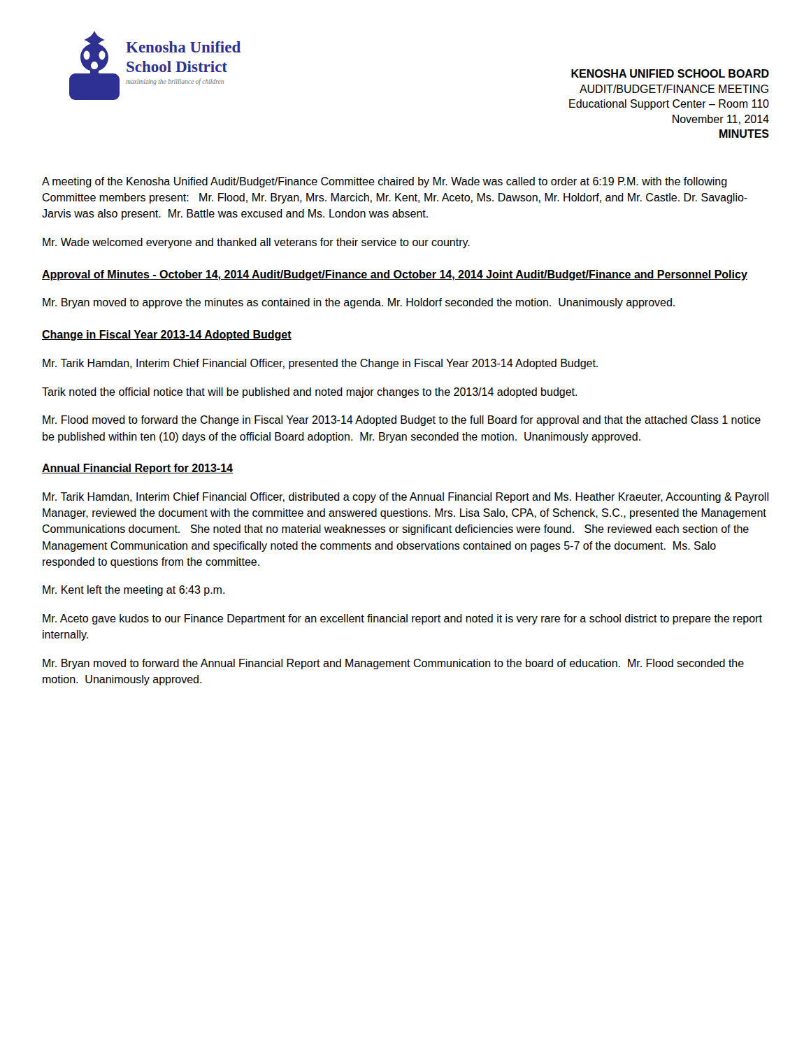Kenosha Unified School District maximizing the brilliance of children
KENOSHA UNIFIED SCHOOL BOARD
AUDIT/BUDGET/FINANCE MEETING
Educational Support Center – Room 110
November 11, 2014
MINUTES
A meeting of the Kenosha Unified Audit/Budget/Finance Committee chaired by Mr. Wade was called to order at 6:19 P.M. with the following Committee members present: Mr. Flood, Mr. Bryan, Mrs. Marcich, Mr. Kent, Mr. Aceto, Ms. Dawson, Mr. Holdorf, and Mr. Castle. Dr. Savaglio-Jarvis was also present. Mr. Battle was excused and Ms. London was absent.
Mr. Wade welcomed everyone and thanked all veterans for their service to our country.
Approval of Minutes - October 14, 2014 Audit/Budget/Finance and October 14, 2014 Joint Audit/Budget/Finance and Personnel Policy
Mr. Bryan moved to approve the minutes as contained in the agenda. Mr. Holdorf seconded the motion. Unanimously approved.
Change in Fiscal Year 2013-14 Adopted Budget
Mr. Tarik Hamdan, Interim Chief Financial Officer, presented the Change in Fiscal Year 2013-14 Adopted Budget.
Tarik noted the official notice that will be published and noted major changes to the 2013/14 adopted budget.
Mr. Flood moved to forward the Change in Fiscal Year 2013-14 Adopted Budget to the full Board for approval and that the attached Class 1 notice be published within ten (10) days of the official Board adoption. Mr. Bryan seconded the motion. Unanimously approved.
Annual Financial Report for 2013-14
Mr. Tarik Hamdan, Interim Chief Financial Officer, distributed a copy of the Annual Financial Report and Ms. Heather Kraeuter, Accounting & Payroll Manager, reviewed the document with the committee and answered questions. Mrs. Lisa Salo, CPA, of Schenck, S.C., presented the Management Communications document. She noted that no material weaknesses or significant deficiencies were found. She reviewed each section of the Management Communication and specifically noted the comments and observations contained on pages 5-7 of the document. Ms. Salo responded to questions from the committee.
Mr. Kent left the meeting at 6:43 p.m.
Mr. Aceto gave kudos to our Finance Department for an excellent financial report and noted it is very rare for a school district to prepare the report internally.
Mr. Bryan moved to forward the Annual Financial Report and Management Communication to the board of education. Mr. Flood seconded the motion. Unanimously approved.